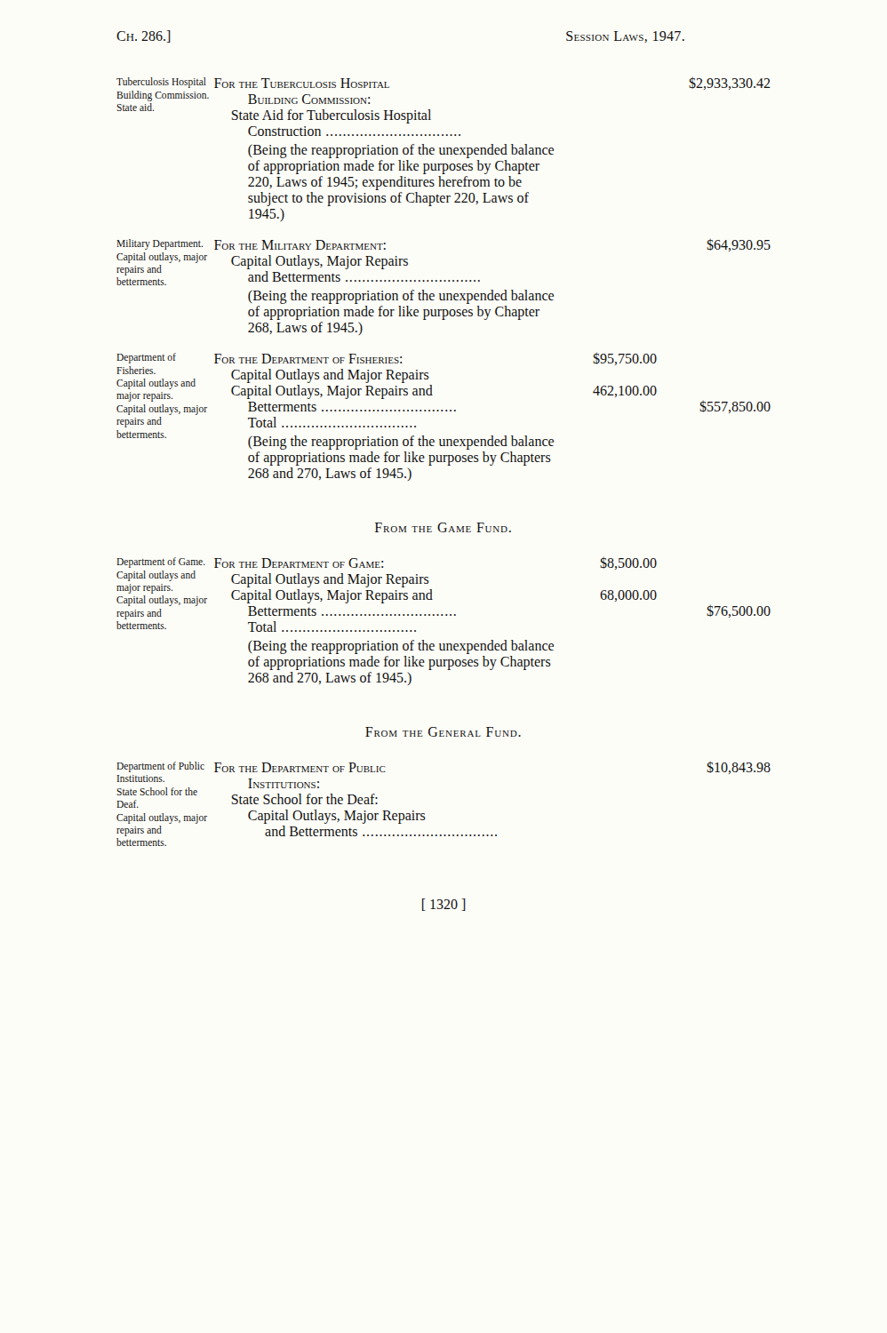CH. 286.]
Session Laws, 1947.
| Tuberculosis Hospital Building Commission. State aid. | For the Tuberculosis Hospital Building Commission: State Aid for Tuberculosis Hospital Construction (Being the reappropriation of the unexpended balance of appropriation made for like purposes by Chapter 220, Laws of 1945; expenditures herefrom to be subject to the provisions of Chapter 220, Laws of 1945.) | | $2,933,330.42 |
| Military Department. Capital outlays, major repairs and betterments. | For the Military Department: Capital Outlays, Major Repairs and Betterments (Being the reappropriation of the unexpended balance of appropriation made for like purposes by Chapter 268, Laws of 1945.) | | $64,930.95 |
| Department of Fisheries. Capital outlays and major repairs. Capital outlays, major repairs and betterments. | For the Department of Fisheries: Capital Outlays and Major Repairs Capital Outlays, Major Repairs and Betterments Total (Being the reappropriation of the unexpended balance of appropriations made for like purposes by Chapters 268 and 270, Laws of 1945.) | $95,750.00 462,100.00 | $557,850.00 |
From the Game Fund.
| Department of Game. Capital outlays and major repairs. Capital outlays, major repairs and betterments. | For the Department of Game: Capital Outlays and Major Repairs Capital Outlays, Major Repairs and Betterments Total (Being the reappropriation of the unexpended balance of appropriations made for like purposes by Chapters 268 and 270, Laws of 1945.) | $8,500.00 68,000.00 | $76,500.00 |
From the General Fund.
| Department of Public Institutions. State School for the Deaf. Capital outlays, major repairs and betterments. | For the Department of Public Institutions: State School for the Deaf: Capital Outlays, Major Repairs and Betterments | | $10,843.98 |
[ 1320 ]